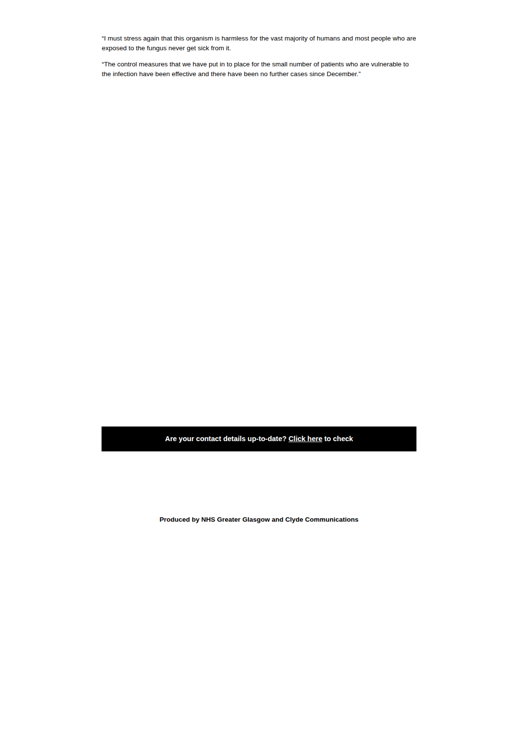“I must stress again that this organism is harmless for the vast majority of humans and most people who are exposed to the fungus never get sick from it.
“The control measures that we have put in to place for the small number of patients who are vulnerable to the infection have been effective and there have been no further cases since December.”
Are your contact details up-to-date? Click here to check
Produced by NHS Greater Glasgow and Clyde Communications